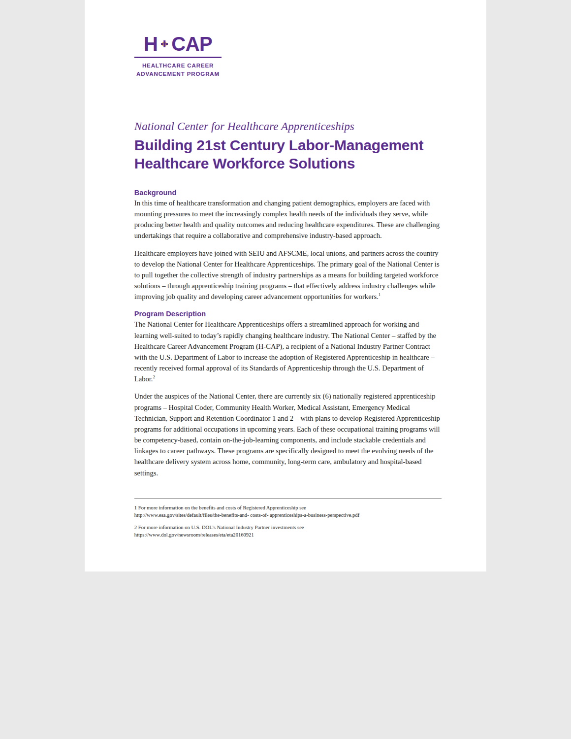H CAP
HEALTHCARE CAREER
ADVANCEMENT PROGRAM
National Center for Healthcare Apprenticeships
Building 21st Century Labor-Management
Healthcare Workforce Solutions
Background
In this time of healthcare transformation and changing patient demographics, employers are faced with mounting pressures to meet the increasingly complex health needs of the individuals they serve, while producing better health and quality outcomes and reducing healthcare expenditures. These are challenging undertakings that require a collaborative and comprehensive industry-based approach.
Healthcare employers have joined with SEIU and AFSCME, local unions, and partners across the country to develop the National Center for Healthcare Apprenticeships. The primary goal of the National Center is to pull together the collective strength of industry partnerships as a means for building targeted workforce solutions – through apprenticeship training programs – that effectively address industry challenges while improving job quality and developing career advancement opportunities for workers.1
Program Description
The National Center for Healthcare Apprenticeships offers a streamlined approach for working and learning well-suited to today’s rapidly changing healthcare industry. The National Center – staffed by the Healthcare Career Advancement Program (H-CAP), a recipient of a National Industry Partner Contract with the U.S. Department of Labor to increase the adoption of Registered Apprenticeship in healthcare – recently received formal approval of its Standards of Apprenticeship through the U.S. Department of Labor.2
Under the auspices of the National Center, there are currently six (6) nationally registered apprenticeship programs – Hospital Coder, Community Health Worker, Medical Assistant, Emergency Medical Technician, Support and Retention Coordinator 1 and 2 – with plans to develop Registered Apprenticeship programs for additional occupations in upcoming years. Each of these occupational training programs will be competency-based, contain on-the-job-learning components, and include stackable credentials and linkages to career pathways. These programs are specifically designed to meet the evolving needs of the healthcare delivery system across home, community, long-term care, ambulatory and hospital-based settings.
1 For more information on the benefits and costs of Registered Apprenticeship see
http://www.esa.gov/sites/default/files/the-benefits-and- costs-of- apprenticeships-a-business-perspective.pdf
2 For more information on U.S. DOL’s National Industry Partner investments see
https://www.dol.gov/newsroom/releases/eta/eta20160921